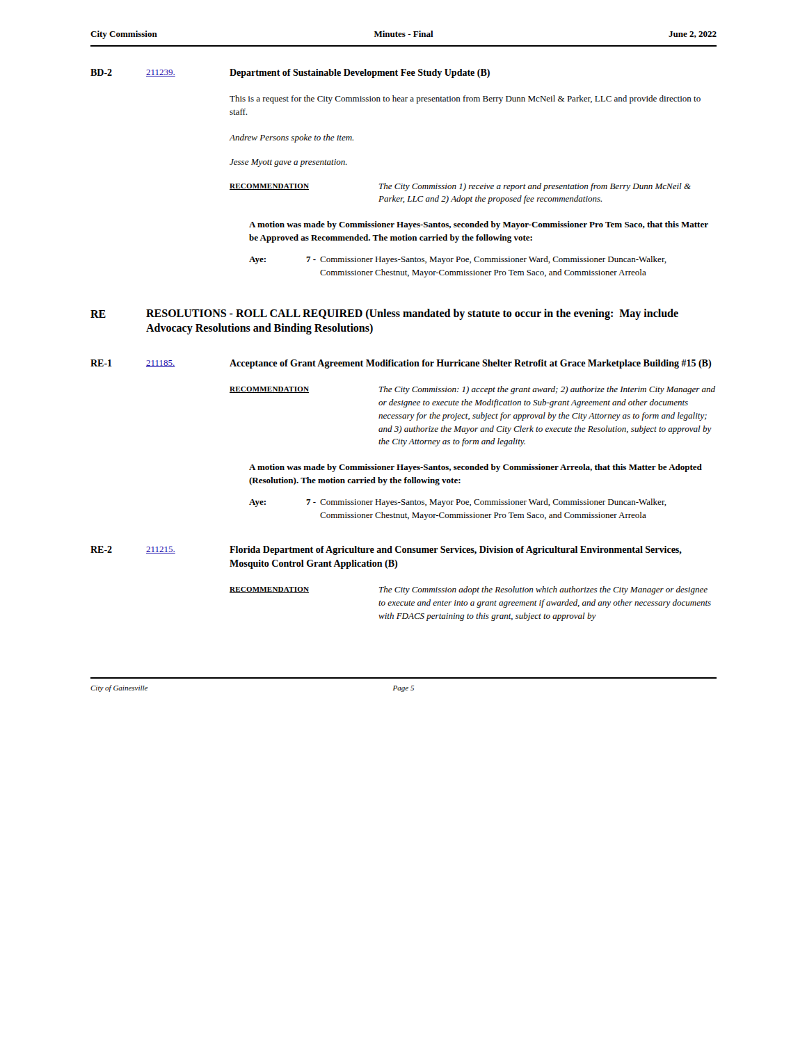City Commission
Minutes - Final
June 2, 2022
BD-2
211239.
Department of Sustainable Development Fee Study Update (B)
This is a request for the City Commission to hear a presentation from Berry Dunn McNeil & Parker, LLC and provide direction to staff.
Andrew Persons spoke to the item.
Jesse Myott gave a presentation.
RECOMMENDATION
The City Commission 1) receive a report and presentation from Berry Dunn McNeil & Parker, LLC and 2) Adopt the proposed fee recommendations.
A motion was made by Commissioner Hayes-Santos, seconded by Mayor-Commissioner Pro Tem Saco, that this Matter be Approved as Recommended. The motion carried by the following vote:
Aye:
7 -
Commissioner Hayes-Santos, Mayor Poe, Commissioner Ward, Commissioner Duncan-Walker, Commissioner Chestnut, Mayor-Commissioner Pro Tem Saco, and Commissioner Arreola
RE
RESOLUTIONS - ROLL CALL REQUIRED (Unless mandated by statute to occur in the evening: May include Advocacy Resolutions and Binding Resolutions)
RE-1
211185.
Acceptance of Grant Agreement Modification for Hurricane Shelter Retrofit at Grace Marketplace Building #15 (B)
RECOMMENDATION
The City Commission: 1) accept the grant award; 2) authorize the Interim City Manager and or designee to execute the Modification to Sub-grant Agreement and other documents necessary for the project, subject for approval by the City Attorney as to form and legality; and 3) authorize the Mayor and City Clerk to execute the Resolution, subject to approval by the City Attorney as to form and legality.
A motion was made by Commissioner Hayes-Santos, seconded by Commissioner Arreola, that this Matter be Adopted (Resolution). The motion carried by the following vote:
Aye:
7 -
Commissioner Hayes-Santos, Mayor Poe, Commissioner Ward, Commissioner Duncan-Walker, Commissioner Chestnut, Mayor-Commissioner Pro Tem Saco, and Commissioner Arreola
RE-2
211215.
Florida Department of Agriculture and Consumer Services, Division of Agricultural Environmental Services, Mosquito Control Grant Application (B)
RECOMMENDATION
The City Commission adopt the Resolution which authorizes the City Manager or designee to execute and enter into a grant agreement if awarded, and any other necessary documents with FDACS pertaining to this grant, subject to approval by
City of Gainesville
Page 5